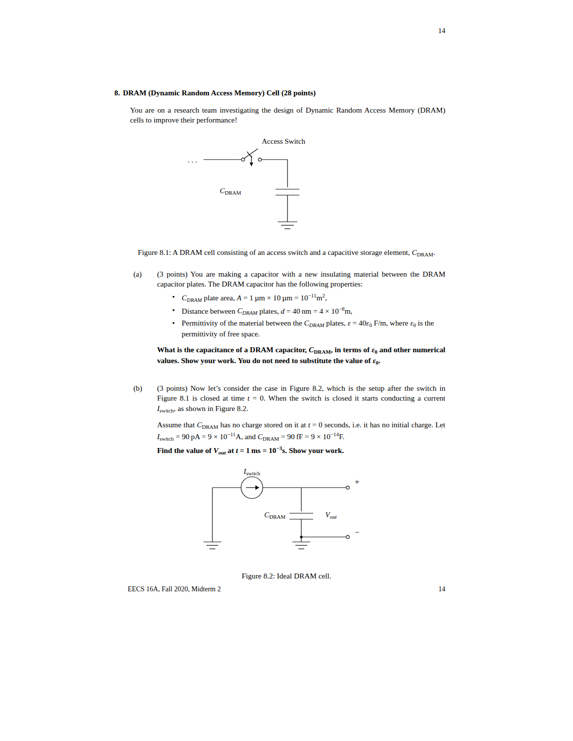14
8. DRAM (Dynamic Random Access Memory) Cell (28 points)
You are on a research team investigating the design of Dynamic Random Access Memory (DRAM) cells to improve their performance!
. . . Access Switch CDRAM
Figure 8.1: A DRAM cell consisting of an access switch and a capacitive storage element, CDRAM.
(a) (3 points) You are making a capacitor with a new insulating material between the DRAM capacitor plates. The DRAM capacitor has the following properties:
CDRAM plate area, A = 1 µm × 10 µm = 10−11m2,
Distance between CDRAM plates, d = 40 nm = 4 × 10−8m,
Permittivity of the material between the CDRAM plates, ε = 40ε 0 F/m, where ε 0 is the permittivity of free space.
What is the capacitance of a DRAM capacitor, CDRAM, in terms of ε 0 and other numerical values. Show your work. You do not need to substitute the value of ε 0.
(b) (3 points) Now let’s consider the case in Figure 8.2, which is the setup after the switch in Figure 8.1 is closed at time t = 0. When the switch is closed it starts conducting a current Iswitch, as shown in Figure 8.2.
Assume that CDRAM has no charge stored on it at t = 0 seconds, i.e. it has no initial charge. Let Iswitch = 90 pA = 9 × 10−11 A, and CDRAM = 90 fF = 9 × 10−14 F.
Find the value of Vout at t = 1 ms = 10−3s. Show your work.
Iswitch CDRAM Vout + −
Figure 8.2: Ideal DRAM cell.
EECS 16A, Fall 2020, Midterm 2 14